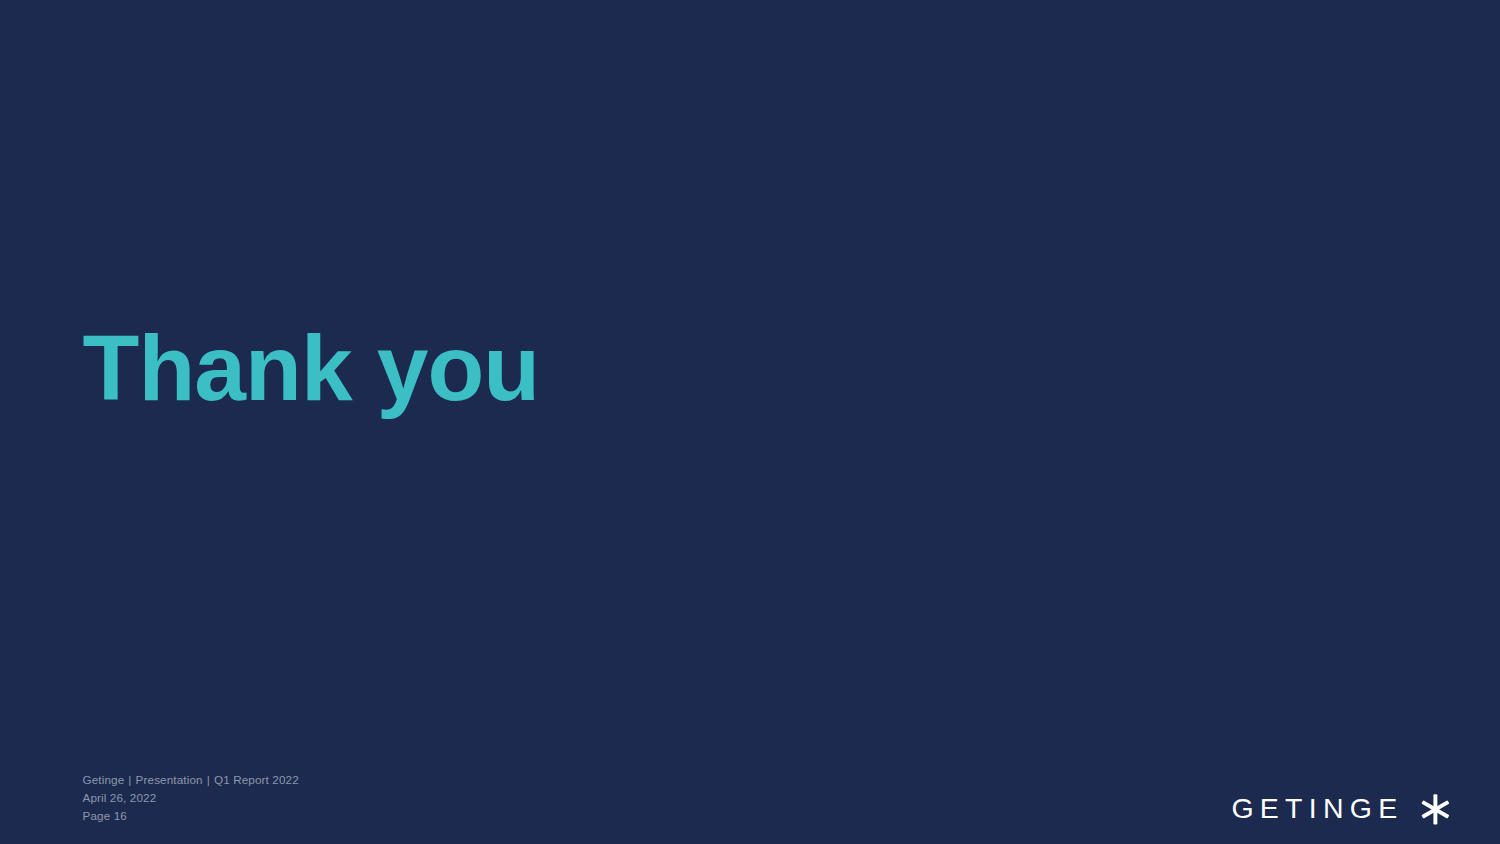Thank you
Getinge|Presentation|Q1 Report 2022
April 26, 2022
Page 16
GETINGE